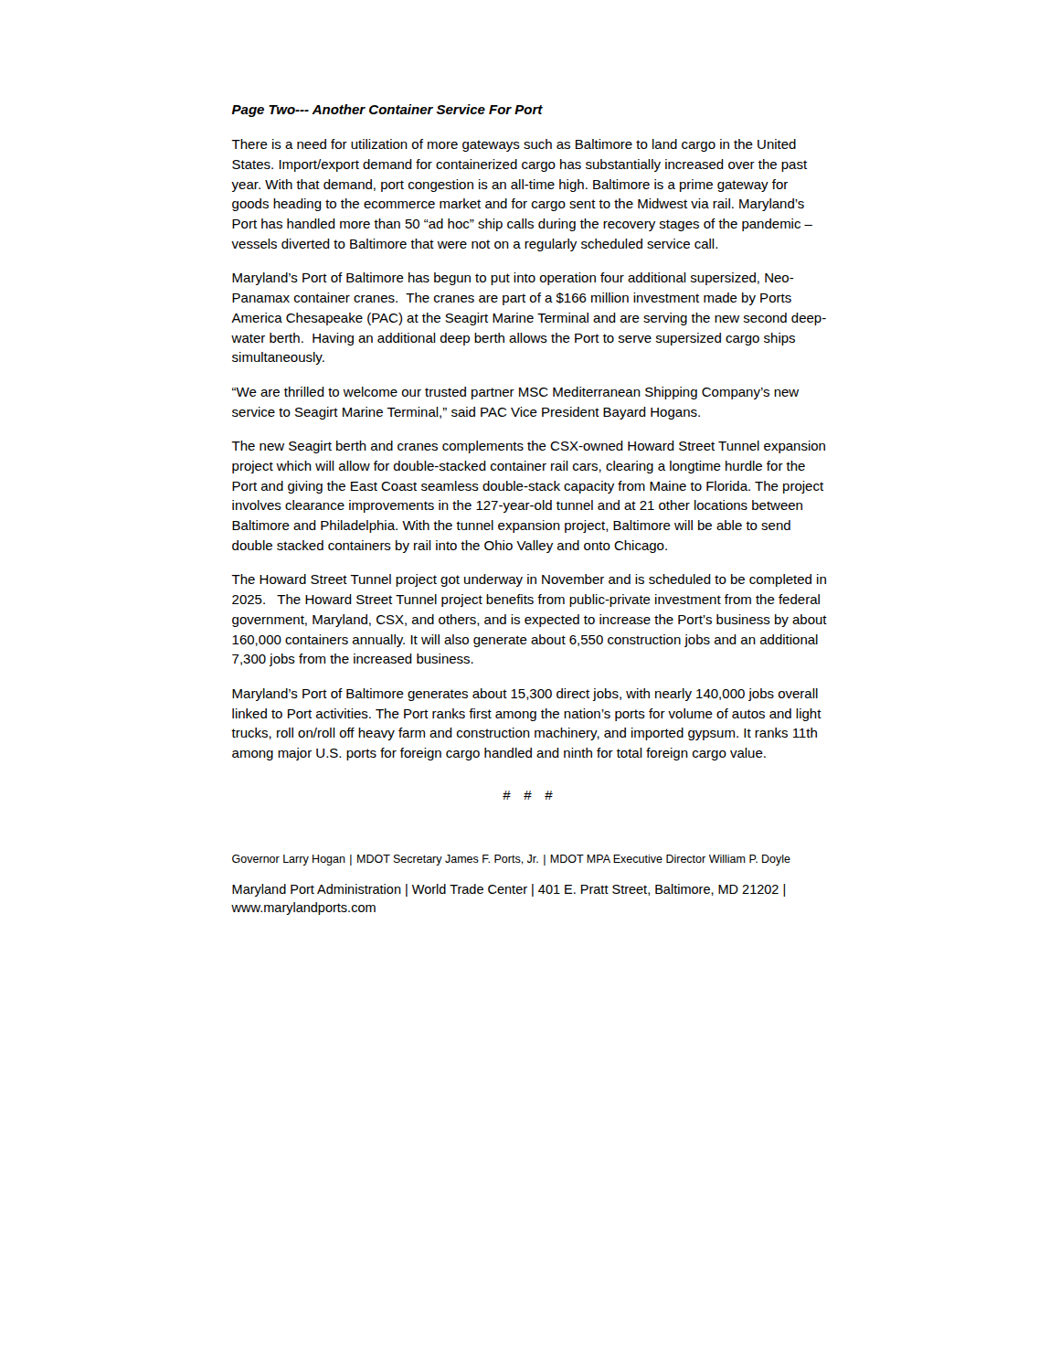Page Two--- Another Container Service For Port
There is a need for utilization of more gateways such as Baltimore to land cargo in the United States. Import/export demand for containerized cargo has substantially increased over the past year. With that demand, port congestion is an all-time high. Baltimore is a prime gateway for goods heading to the ecommerce market and for cargo sent to the Midwest via rail. Maryland’s Port has handled more than 50 “ad hoc” ship calls during the recovery stages of the pandemic – vessels diverted to Baltimore that were not on a regularly scheduled service call.
Maryland’s Port of Baltimore has begun to put into operation four additional supersized, Neo-Panamax container cranes. The cranes are part of a $166 million investment made by Ports America Chesapeake (PAC) at the Seagirt Marine Terminal and are serving the new second deep-water berth. Having an additional deep berth allows the Port to serve supersized cargo ships simultaneously.
“We are thrilled to welcome our trusted partner MSC Mediterranean Shipping Company’s new service to Seagirt Marine Terminal,” said PAC Vice President Bayard Hogans.
The new Seagirt berth and cranes complements the CSX-owned Howard Street Tunnel expansion project which will allow for double-stacked container rail cars, clearing a longtime hurdle for the Port and giving the East Coast seamless double-stack capacity from Maine to Florida. The project involves clearance improvements in the 127-year-old tunnel and at 21 other locations between Baltimore and Philadelphia. With the tunnel expansion project, Baltimore will be able to send double stacked containers by rail into the Ohio Valley and onto Chicago.
The Howard Street Tunnel project got underway in November and is scheduled to be completed in 2025. The Howard Street Tunnel project benefits from public-private investment from the federal government, Maryland, CSX, and others, and is expected to increase the Port’s business by about 160,000 containers annually. It will also generate about 6,550 construction jobs and an additional 7,300 jobs from the increased business.
Maryland’s Port of Baltimore generates about 15,300 direct jobs, with nearly 140,000 jobs overall linked to Port activities. The Port ranks first among the nation’s ports for volume of autos and light trucks, roll on/roll off heavy farm and construction machinery, and imported gypsum. It ranks 11th among major U.S. ports for foreign cargo handled and ninth for total foreign cargo value.
# # #
Governor Larry Hogan|MDOT Secretary James F. Ports, Jr.|MDOT MPA Executive Director William P. Doyle
Maryland Port Administration | World Trade Center | 401 E. Pratt Street, Baltimore, MD 21202 | www.marylandports.com